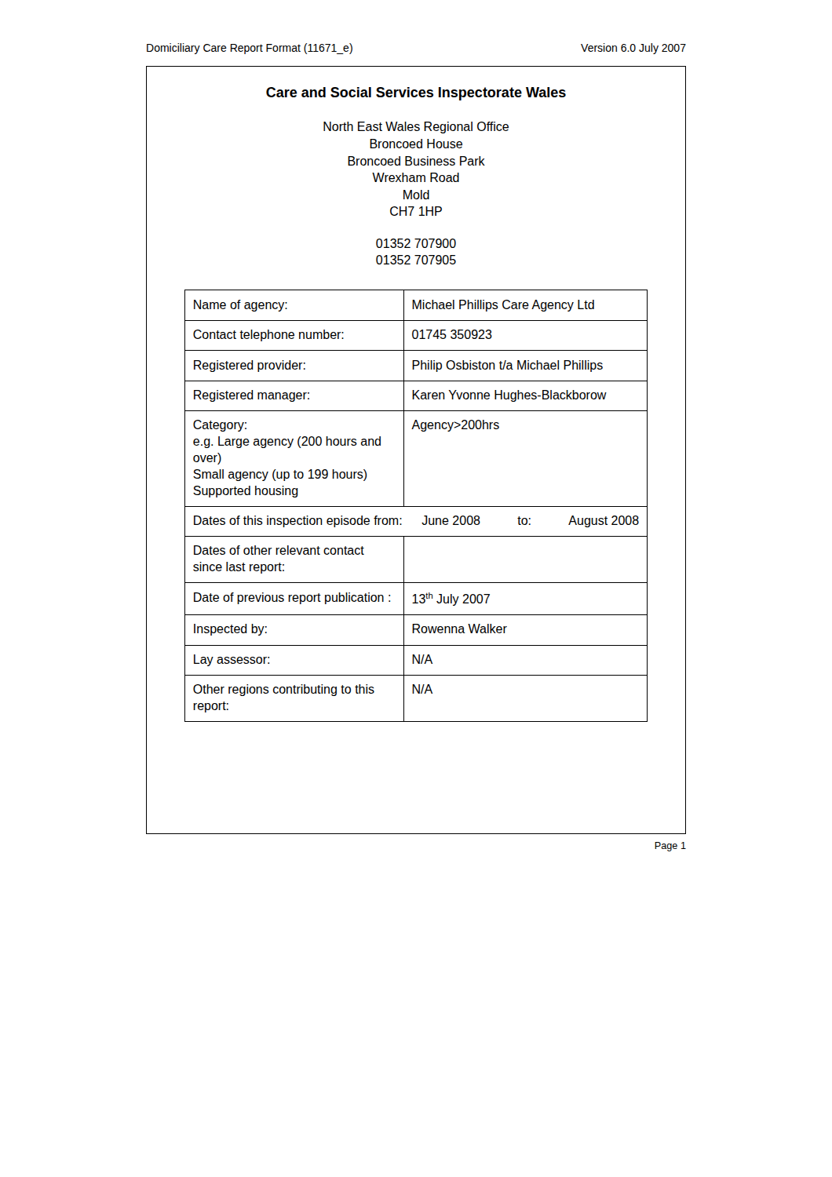Domiciliary Care Report Format (11671_e)
Version 6.0 July 2007
Care and Social Services Inspectorate Wales
North East Wales Regional Office
Broncoed House
Broncoed Business Park
Wrexham Road
Mold
CH7 1HP
01352 707900
01352 707905
| Name of agency: | Michael Phillips Care Agency Ltd |
| Contact telephone number: | 01745 350923 |
| Registered provider: | Philip Osbiston t/a Michael Phillips |
| Registered manager: | Karen Yvonne Hughes-Blackborow |
| Category: e.g. Large agency (200 hours and over) Small agency (up to 199 hours) Supported housing | Agency>200hrs |
| Dates of this inspection episode from: June 2008 to: August 2008 |
| Dates of other relevant contact since last report: | |
| Date of previous report publication : | 13 th July 2007 |
| Inspected by: | Rowenna Walker |
| Lay assessor: | N/A |
| Other regions contributing to this report: | N/A |
Page 1